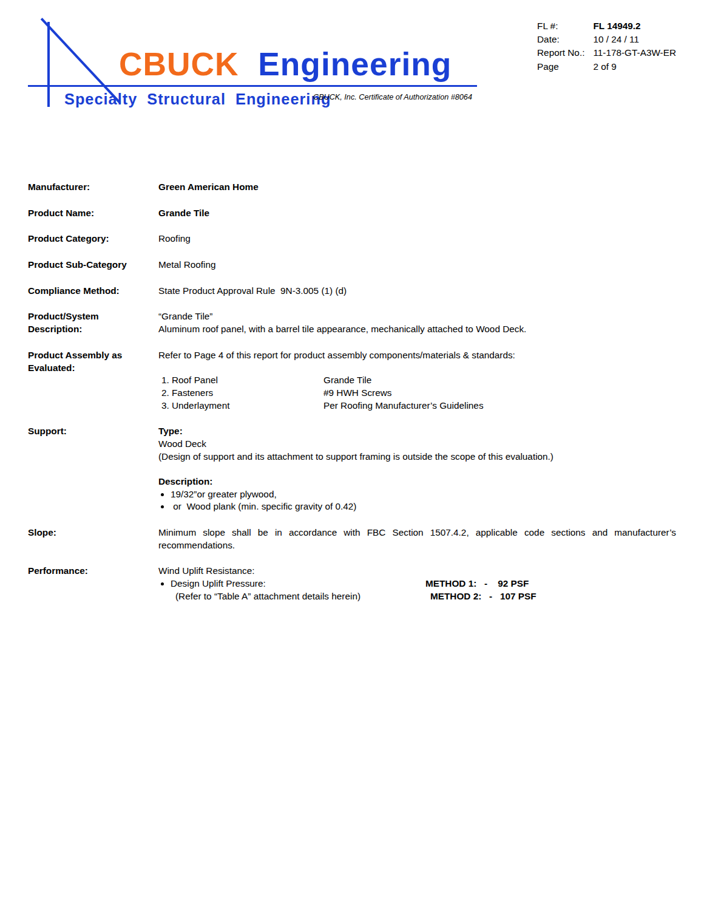| FL #: | FL 14949.2 |
| Date: | 10 / 24 / 11 |
| Report No.: | 11-178-GT-A3W-ER |
| Page | 2 of 9 |
CBUCK Engineering
Specialty Structural Engineering
CBUCK, Inc. Certificate of Authorization #8064
| Manufacturer: | Green American Home |
| Product Name: | Grande Tile |
| Product Category: | Roofing |
| Product Sub-Category | Metal Roofing |
| Compliance Method: | State Product Approval Rule 9N-3.005 (1) (d) |
| Product/System Description: | “Grande Tile” Aluminum roof panel, with a barrel tile appearance, mechanically attached to Wood Deck. |
| Product Assembly as Evaluated: | Refer to Page 4 of this report for product assembly components/materials & standards: Roof Panel Grande Tile Fasteners #9 HWH Screws Underlayment Per Roofing Manufacturer’s Guidelines |
| Support: | Type: Wood Deck (Design of support and its attachment to support framing is outside the scope of this evaluation.) Description: 19/32”or greater plywood, or Wood plank (min. specific gravity of 0.42) |
| Slope: | Minimum slope shall be in accordance with FBC Section 1507.4.2, applicable code sections and manufacturer’s recommendations. |
| Performance: | Wind Uplift Resistance: Design Uplift Pressure: METHOD 1: - 92 PSF (Refer to “Table A” attachment details herein) METHOD 2: - 107 PSF |